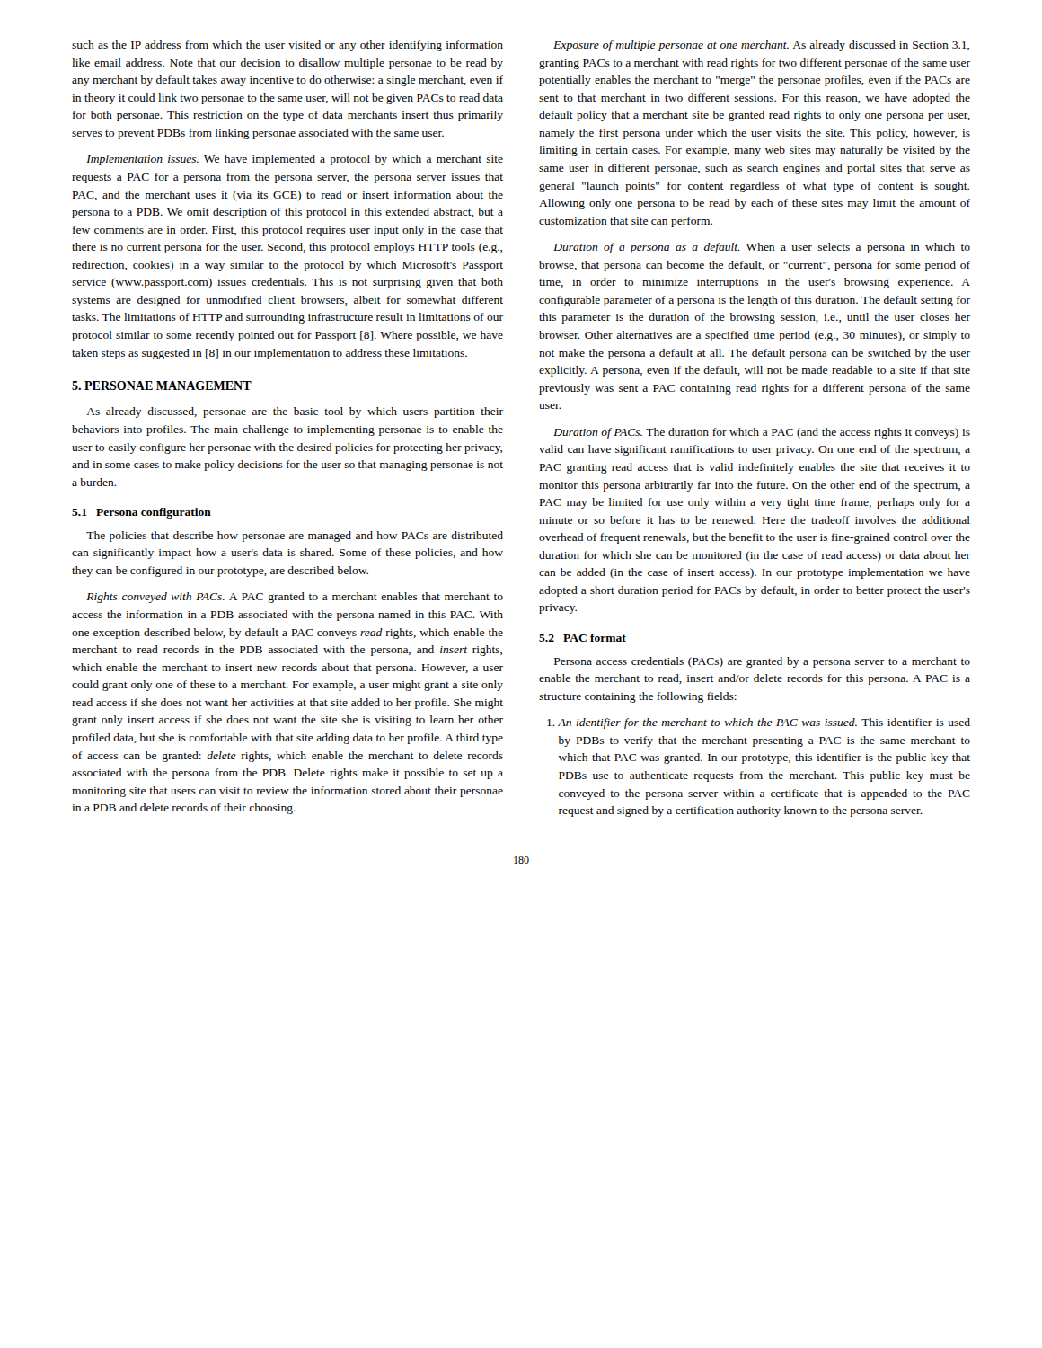such as the IP address from which the user visited or any other identifying information like email address. Note that our decision to disallow multiple personae to be read by any merchant by default takes away incentive to do otherwise: a single merchant, even if in theory it could link two personae to the same user, will not be given PACs to read data for both personae. This restriction on the type of data merchants insert thus primarily serves to prevent PDBs from linking personae associated with the same user.
Implementation issues. We have implemented a protocol by which a merchant site requests a PAC for a persona from the persona server, the persona server issues that PAC, and the merchant uses it (via its GCE) to read or insert information about the persona to a PDB. We omit description of this protocol in this extended abstract, but a few comments are in order. First, this protocol requires user input only in the case that there is no current persona for the user. Second, this protocol employs HTTP tools (e.g., redirection, cookies) in a way similar to the protocol by which Microsoft's Passport service (www.passport.com) issues credentials. This is not surprising given that both systems are designed for unmodified client browsers, albeit for somewhat different tasks. The limitations of HTTP and surrounding infrastructure result in limitations of our protocol similar to some recently pointed out for Passport [8]. Where possible, we have taken steps as suggested in [8] in our implementation to address these limitations.
5. PERSONAE MANAGEMENT
As already discussed, personae are the basic tool by which users partition their behaviors into profiles. The main challenge to implementing personae is to enable the user to easily configure her personae with the desired policies for protecting her privacy, and in some cases to make policy decisions for the user so that managing personae is not a burden.
5.1 Persona configuration
The policies that describe how personae are managed and how PACs are distributed can significantly impact how a user's data is shared. Some of these policies, and how they can be configured in our prototype, are described below.
Rights conveyed with PACs. A PAC granted to a merchant enables that merchant to access the information in a PDB associated with the persona named in this PAC. With one exception described below, by default a PAC conveys read rights, which enable the merchant to read records in the PDB associated with the persona, and insert rights, which enable the merchant to insert new records about that persona. However, a user could grant only one of these to a merchant. For example, a user might grant a site only read access if she does not want her activities at that site added to her profile. She might grant only insert access if she does not want the site she is visiting to learn her other profiled data, but she is comfortable with that site adding data to her profile. A third type of access can be granted: delete rights, which enable the merchant to delete records associated with the persona from the PDB. Delete rights make it possible to set up a monitoring site that users can visit to review the information stored about their personae in a PDB and delete records of their choosing.
Exposure of multiple personae at one merchant. As already discussed in Section 3.1, granting PACs to a merchant with read rights for two different personae of the same user potentially enables the merchant to "merge" the personae profiles, even if the PACs are sent to that merchant in two different sessions. For this reason, we have adopted the default policy that a merchant site be granted read rights to only one persona per user, namely the first persona under which the user visits the site. This policy, however, is limiting in certain cases. For example, many web sites may naturally be visited by the same user in different personae, such as search engines and portal sites that serve as general "launch points" for content regardless of what type of content is sought. Allowing only one persona to be read by each of these sites may limit the amount of customization that site can perform.
Duration of a persona as a default. When a user selects a persona in which to browse, that persona can become the default, or "current", persona for some period of time, in order to minimize interruptions in the user's browsing experience. A configurable parameter of a persona is the length of this duration. The default setting for this parameter is the duration of the browsing session, i.e., until the user closes her browser. Other alternatives are a specified time period (e.g., 30 minutes), or simply to not make the persona a default at all. The default persona can be switched by the user explicitly. A persona, even if the default, will not be made readable to a site if that site previously was sent a PAC containing read rights for a different persona of the same user.
Duration of PACs. The duration for which a PAC (and the access rights it conveys) is valid can have significant ramifications to user privacy. On one end of the spectrum, a PAC granting read access that is valid indefinitely enables the site that receives it to monitor this persona arbitrarily far into the future. On the other end of the spectrum, a PAC may be limited for use only within a very tight time frame, perhaps only for a minute or so before it has to be renewed. Here the tradeoff involves the additional overhead of frequent renewals, but the benefit to the user is fine-grained control over the duration for which she can be monitored (in the case of read access) or data about her can be added (in the case of insert access). In our prototype implementation we have adopted a short duration period for PACs by default, in order to better protect the user's privacy.
5.2 PAC format
Persona access credentials (PACs) are granted by a persona server to a merchant to enable the merchant to read, insert and/or delete records for this persona. A PAC is a structure containing the following fields:
An identifier for the merchant to which the PAC was issued. This identifier is used by PDBs to verify that the merchant presenting a PAC is the same merchant to which that PAC was granted. In our prototype, this identifier is the public key that PDBs use to authenticate requests from the merchant. This public key must be conveyed to the persona server within a certificate that is appended to the PAC request and signed by a certification authority known to the persona server.
180